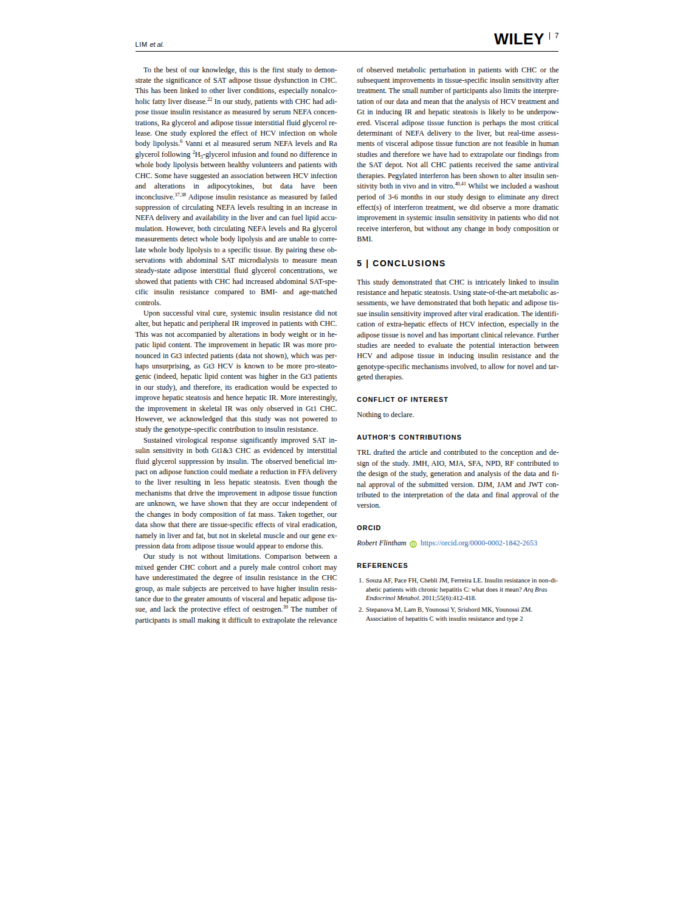LIM et al.
WILEY 7
To the best of our knowledge, this is the first study to demonstrate the significance of SAT adipose tissue dysfunction in CHC. This has been linked to other liver conditions, especially nonalcoholic fatty liver disease.22 In our study, patients with CHC had adipose tissue insulin resistance as measured by serum NEFA concentrations, Ra glycerol and adipose tissue interstitial fluid glycerol release. One study explored the effect of HCV infection on whole body lipolysis.6 Vanni et al measured serum NEFA levels and Ra glycerol following 2H5-glycerol infusion and found no difference in whole body lipolysis between healthy volunteers and patients with CHC. Some have suggested an association between HCV infection and alterations in adipocytokines, but data have been inconclusive.37,38 Adipose insulin resistance as measured by failed suppression of circulating NEFA levels resulting in an increase in NEFA delivery and availability in the liver and can fuel lipid accumulation. However, both circulating NEFA levels and Ra glycerol measurements detect whole body lipolysis and are unable to correlate whole body lipolysis to a specific tissue. By pairing these observations with abdominal SAT microdialysis to measure mean steady-state adipose interstitial fluid glycerol concentrations, we showed that patients with CHC had increased abdominal SAT-specific insulin resistance compared to BMI- and age-matched controls.
Upon successful viral cure, systemic insulin resistance did not alter, but hepatic and peripheral IR improved in patients with CHC. This was not accompanied by alterations in body weight or in hepatic lipid content. The improvement in hepatic IR was more pronounced in Gt3 infected patients (data not shown), which was perhaps unsurprising, as Gt3 HCV is known to be more pro-steatogenic (indeed, hepatic lipid content was higher in the Gt3 patients in our study), and therefore, its eradication would be expected to improve hepatic steatosis and hence hepatic IR. More interestingly, the improvement in skeletal IR was only observed in Gt1 CHC. However, we acknowledged that this study was not powered to study the genotype-specific contribution to insulin resistance.
Sustained virological response significantly improved SAT insulin sensitivity in both Gt1&3 CHC as evidenced by interstitial fluid glycerol suppression by insulin. The observed beneficial impact on adipose function could mediate a reduction in FFA delivery to the liver resulting in less hepatic steatosis. Even though the mechanisms that drive the improvement in adipose tissue function are unknown, we have shown that they are occur independent of the changes in body composition of fat mass. Taken together, our data show that there are tissue-specific effects of viral eradication, namely in liver and fat, but not in skeletal muscle and our gene expression data from adipose tissue would appear to endorse this.
Our study is not without limitations. Comparison between a mixed gender CHC cohort and a purely male control cohort may have underestimated the degree of insulin resistance in the CHC group, as male subjects are perceived to have higher insulin resistance due to the greater amounts of visceral and hepatic adipose tissue, and lack the protective effect of oestrogen.39 The number of participants is small making it difficult to extrapolate the relevance of observed metabolic perturbation in patients with CHC or the subsequent improvements in tissue-specific insulin sensitivity after treatment. The small number of participants also limits the interpretation of our data and mean that the analysis of HCV treatment and Gt in inducing IR and hepatic steatosis is likely to be underpowered. Visceral adipose tissue function is perhaps the most critical determinant of NEFA delivery to the liver, but real-time assessments of visceral adipose tissue function are not feasible in human studies and therefore we have had to extrapolate our findings from the SAT depot. Not all CHC patients received the same antiviral therapies. Pegylated interferon has been shown to alter insulin sensitivity both in vivo and in vitro.40,41 Whilst we included a washout period of 3-6 months in our study design to eliminate any direct effect(s) of interferon treatment, we did observe a more dramatic improvement in systemic insulin sensitivity in patients who did not receive interferon, but without any change in body composition or BMI.
5 | CONCLUSIONS
This study demonstrated that CHC is intricately linked to insulin resistance and hepatic steatosis. Using state-of-the-art metabolic assessments, we have demonstrated that both hepatic and adipose tissue insulin sensitivity improved after viral eradication. The identification of extra-hepatic effects of HCV infection, especially in the adipose tissue is novel and has important clinical relevance. Further studies are needed to evaluate the potential interaction between HCV and adipose tissue in inducing insulin resistance and the genotype-specific mechanisms involved, to allow for novel and targeted therapies.
CONFLICT OF INTEREST
Nothing to declare.
AUTHOR'S CONTRIBUTIONS
TRL drafted the article and contributed to the conception and design of the study. JMH, AIO, MJA, SFA, NPD, RF contributed to the design of the study, generation and analysis of the data and final approval of the submitted version. DJM, JAM and JWT contributed to the interpretation of the data and final approval of the version.
ORCID
Robert Flintham iD https://orcid.org/0000-0002-1842-2653
REFERENCES
Souza AF, Pace FH, Chebli JM, Ferreira LE. Insulin resistance in non-diabetic patients with chronic hepatitis C: what does it mean? Arq Bras Endocrinol Metabol. 2011;55(6):412-418.
Stepanova M, Lam B, Younossi Y, Srishord MK, Younossi ZM. Association of hepatitis C with insulin resistance and type 2